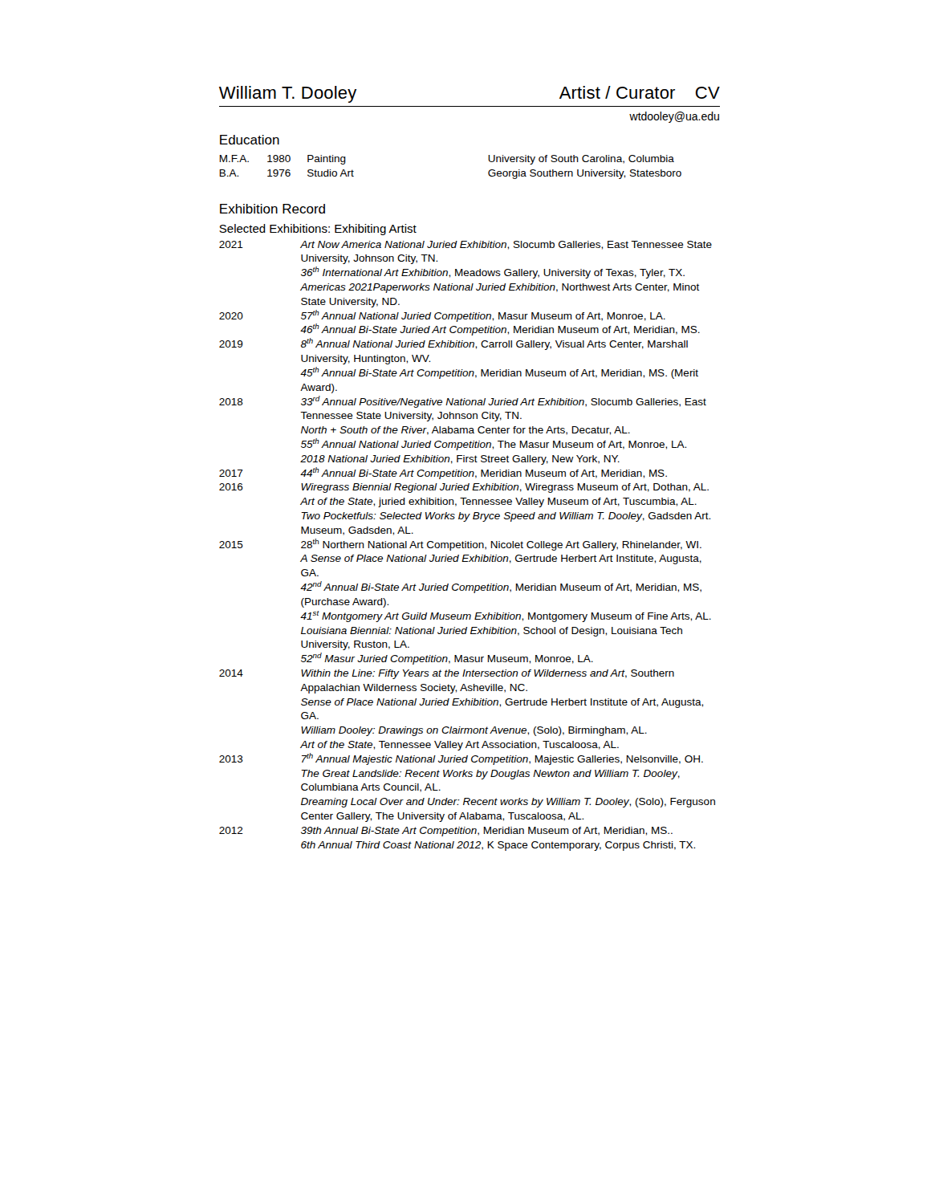William T. Dooley
Artist / CuratorCV
wtdooley@ua.edu
Education
| M.F.A. | 1980 | Painting | University of South Carolina, Columbia |
| B.A. | 1976 | Studio Art | Georgia Southern University, Statesboro |
Exhibition Record
Selected Exhibitions: Exhibiting Artist
| 2021 | Art Now America National Juried Exhibition , Slocumb Galleries, East Tennessee State University, Johnson City, TN. 36 th International Art Exhibition , Meadows Gallery, University of Texas, Tyler, TX. Americas 2021Paperworks National Juried Exhibition , Northwest Arts Center, Minot State University, ND. |
| 2020 | 57 th Annual National Juried Competition , Masur Museum of Art, Monroe, LA. 46 th Annual Bi-State Juried Art Competition , Meridian Museum of Art, Meridian, MS. |
| 2019 | 8 th Annual National Juried Exhibition , Carroll Gallery, Visual Arts Center, Marshall University, Huntington, WV. 45 th Annual Bi-State Art Competition , Meridian Museum of Art, Meridian, MS. (Merit Award). |
| 2018 | 33 rd Annual Positive/Negative National Juried Art Exhibition , Slocumb Galleries, East Tennessee State University, Johnson City, TN. North + South of the River , Alabama Center for the Arts, Decatur, AL. 55 th Annual National Juried Competition , The Masur Museum of Art, Monroe, LA. 2018 National Juried Exhibition , First Street Gallery, New York, NY. |
| 2017 | 44 th Annual Bi-State Art Competition , Meridian Museum of Art, Meridian, MS. |
| 2016 | Wiregrass Biennial Regional Juried Exhibition , Wiregrass Museum of Art, Dothan, AL. Art of the State , juried exhibition, Tennessee Valley Museum of Art, Tuscumbia, AL. Two Pocketfuls: Selected Works by Bryce Speed and William T. Dooley , Gadsden Art. Museum, Gadsden, AL. |
| 2015 | 28 th Northern National Art Competition, Nicolet College Art Gallery, Rhinelander, WI. A Sense of Place National Juried Exhibition , Gertrude Herbert Art Institute, Augusta, GA. 42 nd Annual Bi-State Art Juried Competition , Meridian Museum of Art, Meridian, MS, (Purchase Award). 41 st Montgomery Art Guild Museum Exhibition , Montgomery Museum of Fine Arts, AL. Louisiana Biennial: National Juried Exhibition , School of Design, Louisiana Tech University, Ruston, LA. 52 nd Masur Juried Competition , Masur Museum, Monroe, LA. |
| 2014 | Within the Line: Fifty Years at the Intersection of Wilderness and Art , Southern Appalachian Wilderness Society, Asheville, NC. Sense of Place National Juried Exhibition , Gertrude Herbert Institute of Art, Augusta, GA. William Dooley: Drawings on Clairmont Avenue , (Solo), Birmingham, AL. Art of the State , Tennessee Valley Art Association, Tuscaloosa, AL. |
| 2013 | 7 th Annual Majestic National Juried Competition , Majestic Galleries, Nelsonville, OH. The Great Landslide: Recent Works by Douglas Newton and William T. Dooley , Columbiana Arts Council, AL. Dreaming Local Over and Under: Recent works by William T. Dooley , (Solo), Ferguson Center Gallery, The University of Alabama, Tuscaloosa, AL. |
| 2012 | 39th Annual Bi-State Art Competition , Meridian Museum of Art, Meridian, MS.. 6th Annual Third Coast National 2012 , K Space Contemporary, Corpus Christi, TX. |